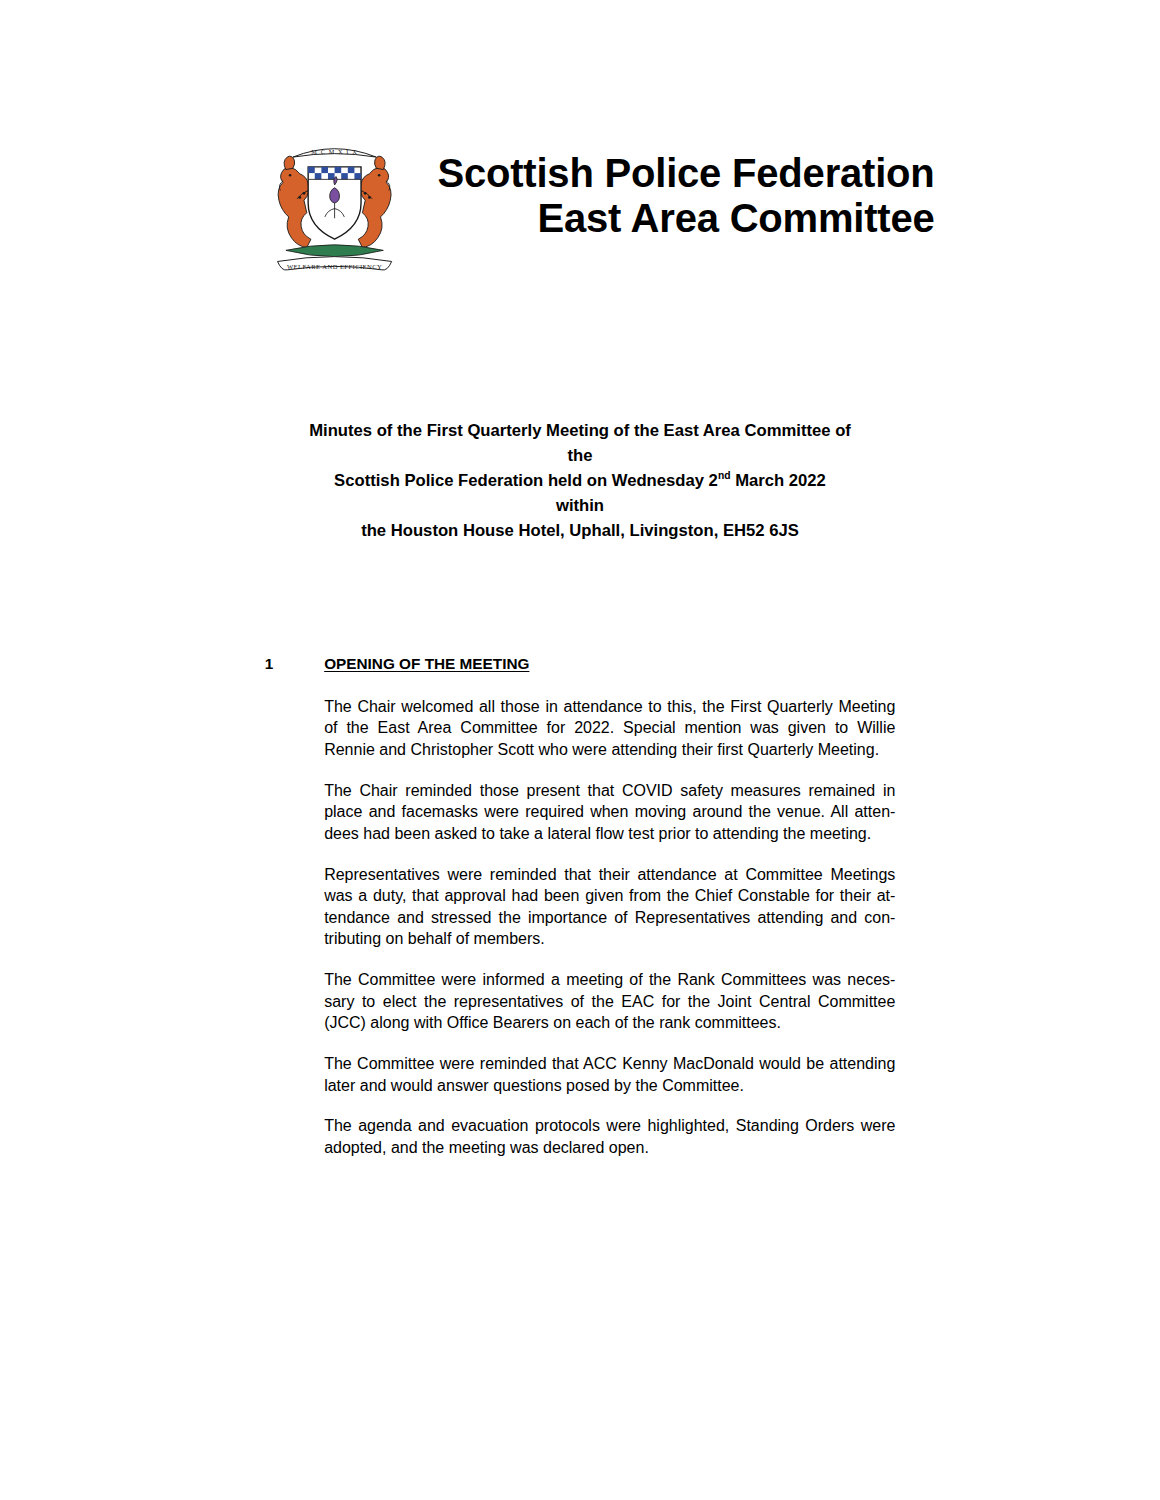M C M X I X WELFARE AND EFFICIENCY
Scottish Police Federation East Area Committee
Minutes of the First Quarterly Meeting of the East Area Committee of the
Scottish Police Federation held on Wednesday 2nd March 2022 within
the Houston House Hotel, Uphall, Livingston, EH52 6JS
1
OPENING OF THE MEETING
The Chair welcomed all those in attendance to this, the First Quarterly Meeting of the East Area Committee for 2022. Special mention was given to Willie Rennie and Christopher Scott who were attending their first Quarterly Meeting.
The Chair reminded those present that COVID safety measures remained in place and facemasks were required when moving around the venue. All attendees had been asked to take a lateral flow test prior to attending the meeting.
Representatives were reminded that their attendance at Committee Meetings was a duty, that approval had been given from the Chief Constable for their attendance and stressed the importance of Representatives attending and contributing on behalf of members.
The Committee were informed a meeting of the Rank Committees was necessary to elect the representatives of the EAC for the Joint Central Committee (JCC) along with Office Bearers on each of the rank committees.
The Committee were reminded that ACC Kenny MacDonald would be attending later and would answer questions posed by the Committee.
The agenda and evacuation protocols were highlighted, Standing Orders were adopted, and the meeting was declared open.